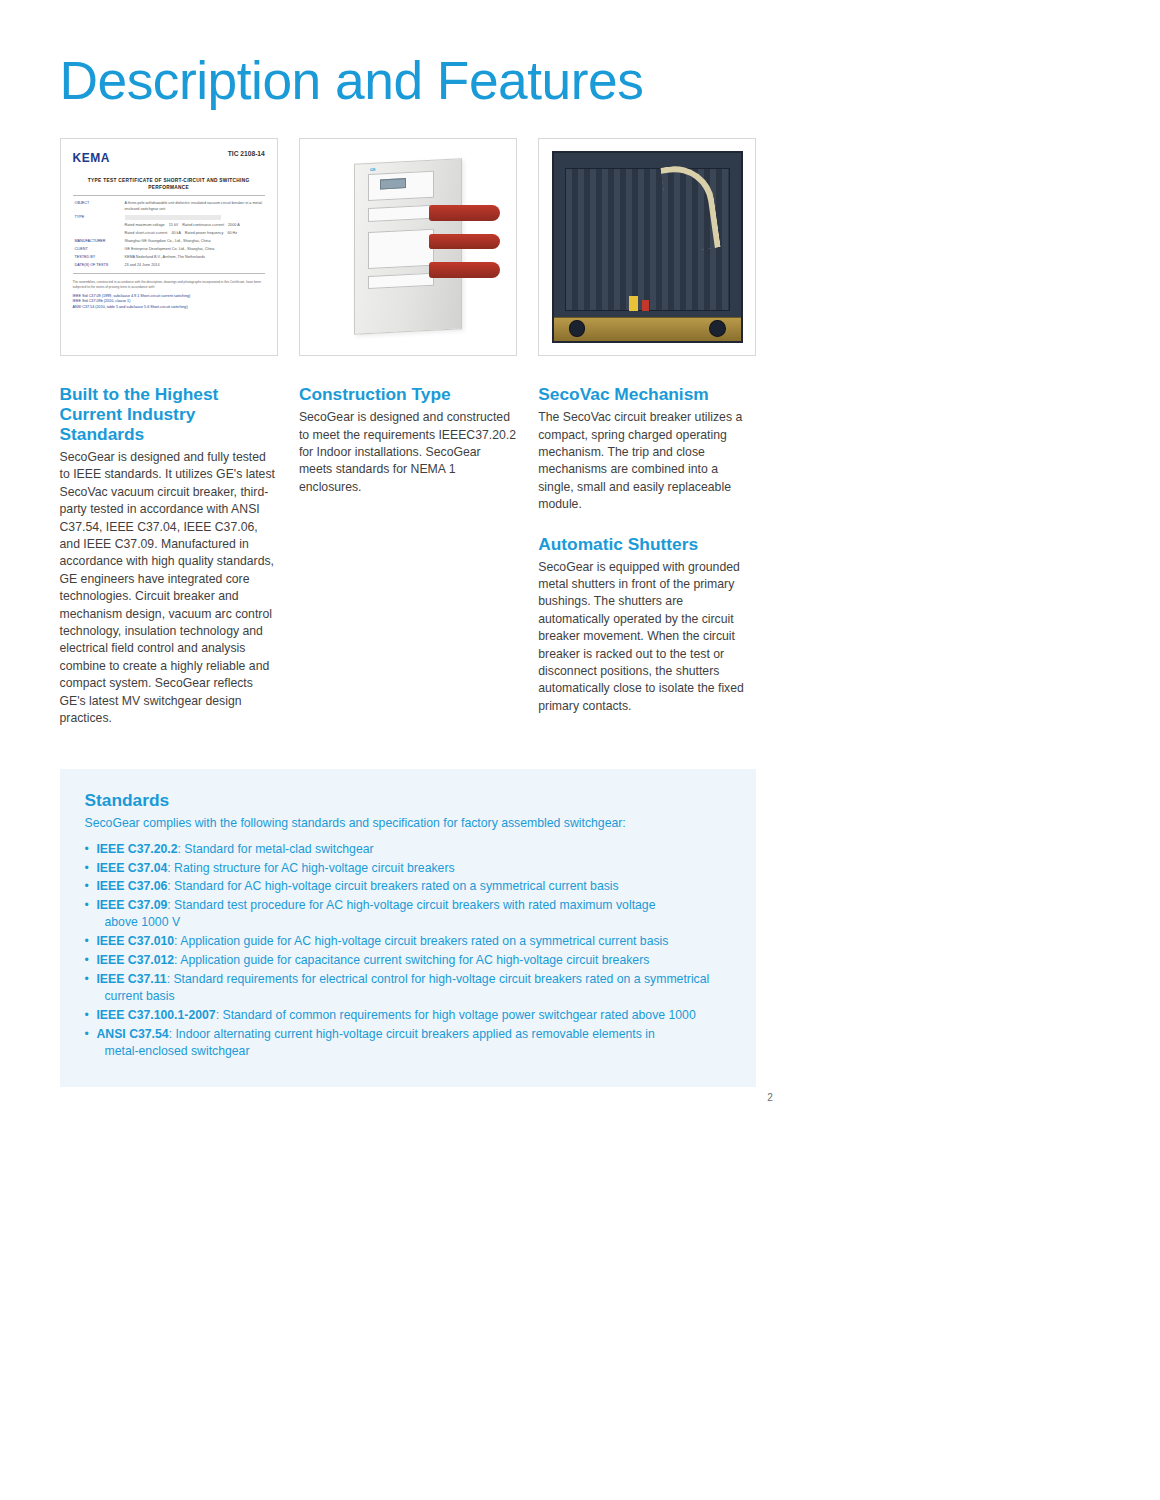Description and Features
KEMA
TIC 2108-14
Type Test Certificate of Short-Circuit and Switching Performance
| OBJECT | A three-pole withdrawable unit dielectric insulated vacuum circuit breaker in a metal-enclosed switchgear unit |
| TYPE | |
| | Rated maximum voltage 15 kV Rated continuous current 2000 A |
| | Rated short-circuit current 40 kA Rated power frequency 60 Hz |
| MANUFACTURER | Shanghai GE Guangdian Co., Ltd., Shanghai, China |
| CLIENT | GE Enterprise Development Co. Ltd., Shanghai, China |
| TESTED BY | KEMA Nederland B.V., Arnhem, The Netherlands |
| DATE(S) OF TESTS | 23 and 24 June 2014 |
The assemblies, constructed in accordance with the description, drawings and photographs incorporated in this Certificate, have been subjected to the series of proving tests in accordance with:
IEEE Std C37.09 (1999, subclause 4.9.1 Short-circuit current switching)
IEEE Std C37.09b (2010, clause 1)
ANSI C37.54 (2010, table 5 and subclause 5.6 Short-circuit switching)
GE
Built to the Highest Current Industry Standards
SecoGear is designed and fully tested to IEEE standards. It utilizes GE's latest SecoVac vacuum circuit breaker, third-party tested in accordance with ANSI C37.54, IEEE C37.04, IEEE C37.06, and IEEE C37.09. Manufactured in accordance with high quality standards, GE engineers have integrated core technologies. Circuit breaker and mechanism design, vacuum arc control technology, insulation technology and electrical field control and analysis combine to create a highly reliable and compact system. SecoGear reflects GE's latest MV switchgear design practices.
Construction Type
SecoGear is designed and constructed to meet the requirements IEEEC37.20.2 for Indoor installations. SecoGear meets standards for NEMA 1 enclosures.
SecoVac Mechanism
The SecoVac circuit breaker utilizes a compact, spring charged operating mechanism. The trip and close mechanisms are combined into a single, small and easily replaceable module.
Automatic Shutters
SecoGear is equipped with grounded metal shutters in front of the primary bushings. The shutters are automatically operated by the circuit breaker movement. When the circuit breaker is racked out to the test or disconnect positions, the shutters automatically close to isolate the fixed primary contacts.
Standards
SecoGear complies with the following standards and specification for factory assembled switchgear:
IEEE C37.20.2: Standard for metal-clad switchgear
IEEE C37.04: Rating structure for AC high-voltage circuit breakers
IEEE C37.06: Standard for AC high-voltage circuit breakers rated on a symmetrical current basis
IEEE C37.09: Standard test procedure for AC high-voltage circuit breakers with rated maximum voltageabove 1000 V
IEEE C37.010: Application guide for AC high-voltage circuit breakers rated on a symmetrical current basis
IEEE C37.012: Application guide for capacitance current switching for AC high-voltage circuit breakers
IEEE C37.11: Standard requirements for electrical control for high-voltage circuit breakers rated on a symmetricalcurrent basis
IEEE C37.100.1-2007: Standard of common requirements for high voltage power switchgear rated above 1000
ANSI C37.54: Indoor alternating current high-voltage circuit breakers applied as removable elements inmetal-enclosed switchgear
2